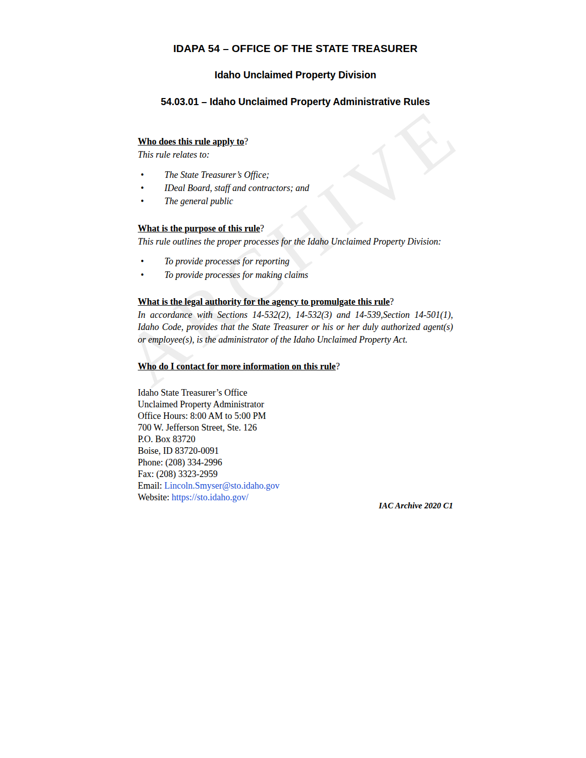ARCHIVE
IDAPA 54 – OFFICE OF THE STATE TREASURER
Idaho Unclaimed Property Division
54.03.01 – Idaho Unclaimed Property Administrative Rules
Who does this rule apply to?
This rule relates to:
The State Treasurer’s Office;
IDeal Board, staff and contractors; and
The general public
What is the purpose of this rule?
This rule outlines the proper processes for the Idaho Unclaimed Property Division:
To provide processes for reporting
To provide processes for making claims
What is the legal authority for the agency to promulgate this rule?
In accordance with Sections 14-532(2), 14-532(3) and 14-539,Section 14-501(1), Idaho Code, provides that the State Treasurer or his or her duly authorized agent(s) or employee(s), is the administrator of the Idaho Unclaimed Property Act.
Who do I contact for more information on this rule?
Idaho State Treasurer’s Office
Unclaimed Property Administrator
Office Hours: 8:00 AM to 5:00 PM
700 W. Jefferson Street, Ste. 126
P.O. Box 83720
Boise, ID 83720-0091
Phone: (208) 334-2996
Fax: (208) 3323-2959
Email: Lincoln.Smyser@sto.idaho.gov
Website: https://sto.idaho.gov/
IAC Archive 2020 C1